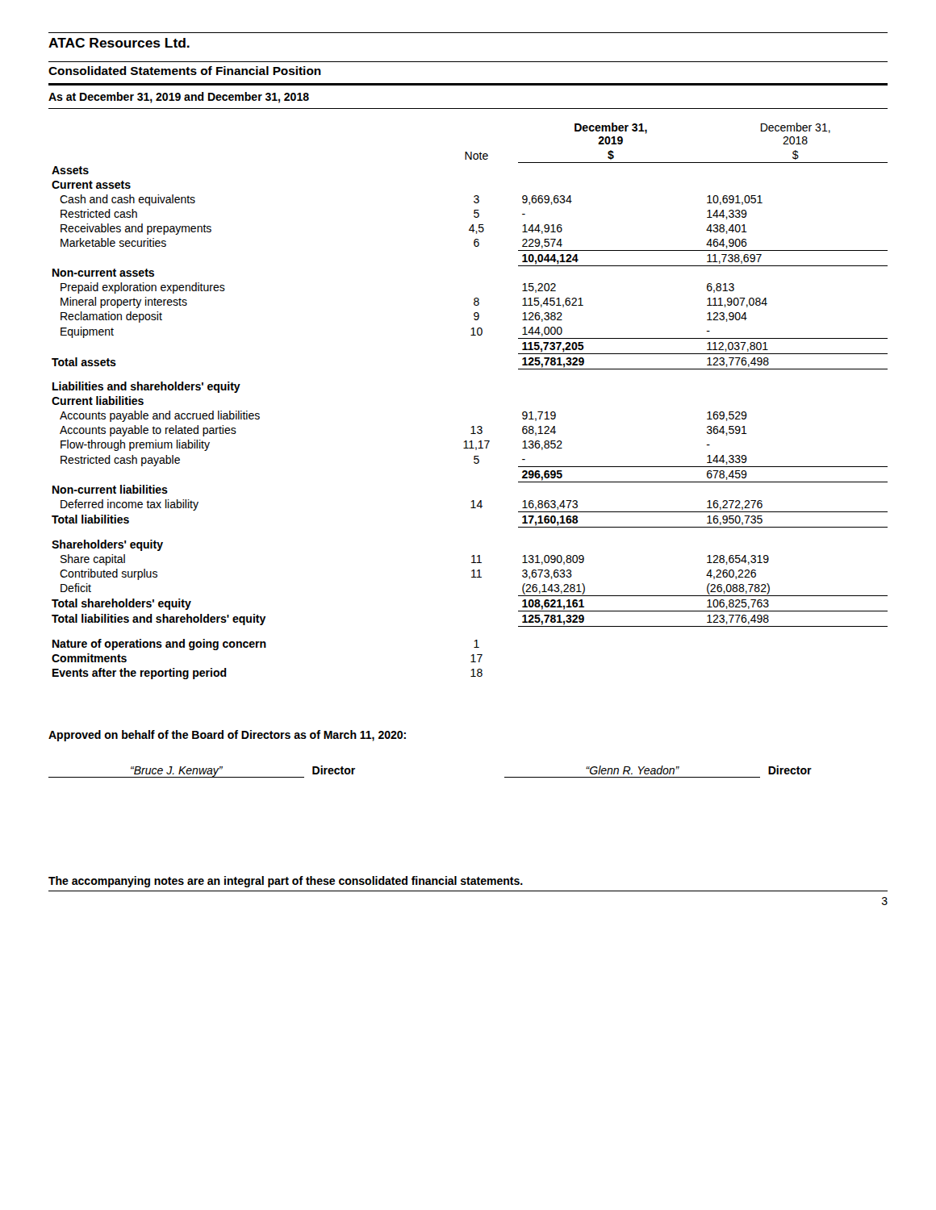ATAC Resources Ltd.
Consolidated Statements of Financial Position
As at December 31, 2019 and December 31, 2018
| | | December 31, 2019 | December 31, 2018 |
| | Note | $ | $ |
| Assets | | | |
| Current assets | | | |
| Cash and cash equivalents | 3 | 9,669,634 | 10,691,051 |
| Restricted cash | 5 | - | 144,339 |
| Receivables and prepayments | 4,5 | 144,916 | 438,401 |
| Marketable securities | 6 | 229,574 | 464,906 |
| | | 10,044,124 | 11,738,697 |
| Non-current assets | | | |
| Prepaid exploration expenditures | | 15,202 | 6,813 |
| Mineral property interests | 8 | 115,451,621 | 111,907,084 |
| Reclamation deposit | 9 | 126,382 | 123,904 |
| Equipment | 10 | 144,000 | - |
| | | 115,737,205 | 112,037,801 |
| Total assets | | 125,781,329 | 123,776,498 |
| Liabilities and shareholders' equity | | | |
| Current liabilities | | | |
| Accounts payable and accrued liabilities | | 91,719 | 169,529 |
| Accounts payable to related parties | 13 | 68,124 | 364,591 |
| Flow-through premium liability | 11,17 | 136,852 | - |
| Restricted cash payable | 5 | - | 144,339 |
| | | 296,695 | 678,459 |
| Non-current liabilities | | | |
| Deferred income tax liability | 14 | 16,863,473 | 16,272,276 |
| Total liabilities | | 17,160,168 | 16,950,735 |
| Shareholders' equity | | | |
| Share capital | 11 | 131,090,809 | 128,654,319 |
| Contributed surplus | 11 | 3,673,633 | 4,260,226 |
| Deficit | | (26,143,281) | (26,088,782) |
| Total shareholders' equity | | 108,621,161 | 106,825,763 |
| Total liabilities and shareholders' equity | | 125,781,329 | 123,776,498 |
| Nature of operations and going concern | 1 | | |
| Commitments | 17 | | |
| Events after the reporting period | 18 | | |
Approved on behalf of the Board of Directors as of March 11, 2020:
| “Bruce J. Kenway” | Director | | “Glenn R. Yeadon” | Director |
The accompanying notes are an integral part of these consolidated financial statements.
3